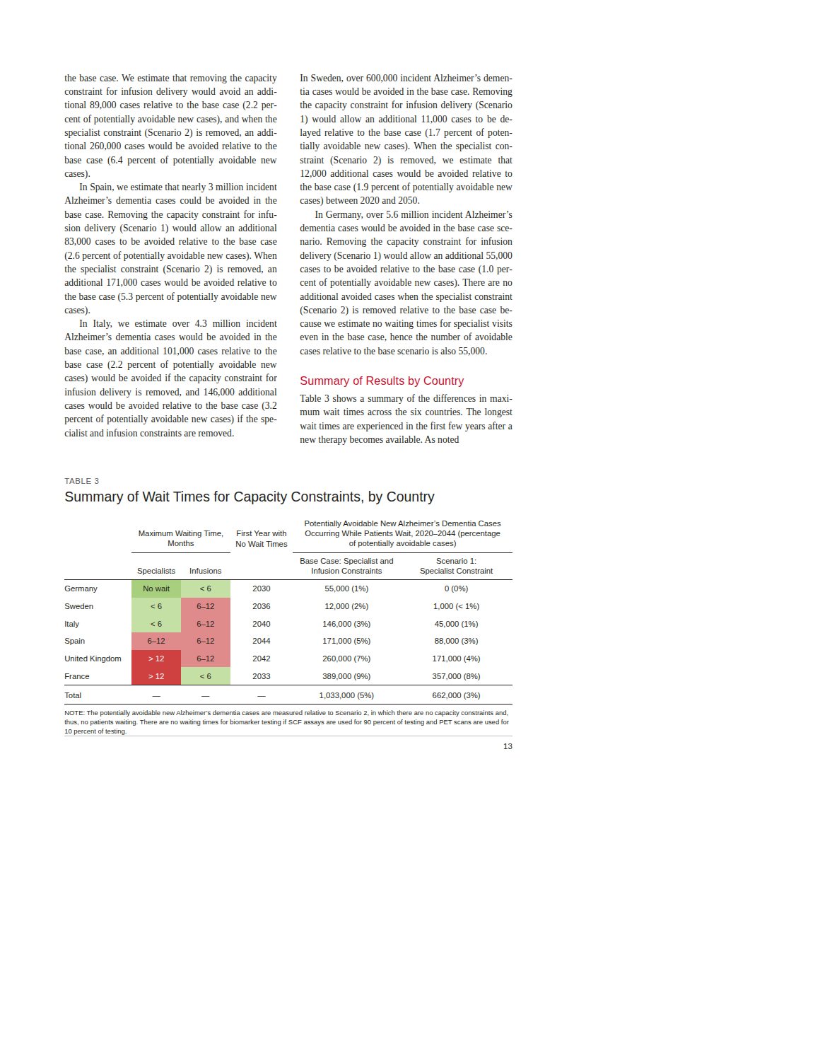the base case. We estimate that removing the capacity constraint for infusion delivery would avoid an additional 89,000 cases relative to the base case (2.2 percent of potentially avoidable new cases), and when the specialist constraint (Scenario 2) is removed, an additional 260,000 cases would be avoided relative to the base case (6.4 percent of potentially avoidable new cases).
In Spain, we estimate that nearly 3 million incident Alzheimer’s dementia cases could be avoided in the base case. Removing the capacity constraint for infusion delivery (Scenario 1) would allow an additional 83,000 cases to be avoided relative to the base case (2.6 percent of potentially avoidable new cases). When the specialist constraint (Scenario 2) is removed, an additional 171,000 cases would be avoided relative to the base case (5.3 percent of potentially avoidable new cases).
In Italy, we estimate over 4.3 million incident Alzheimer’s dementia cases would be avoided in the base case, an additional 101,000 cases relative to the base case (2.2 percent of potentially avoidable new cases) would be avoided if the capacity constraint for infusion delivery is removed, and 146,000 additional cases would be avoided relative to the base case (3.2 percent of potentially avoidable new cases) if the specialist and infusion constraints are removed.
In Sweden, over 600,000 incident Alzheimer’s dementia cases would be avoided in the base case. Removing the capacity constraint for infusion delivery (Scenario 1) would allow an additional 11,000 cases to be delayed relative to the base case (1.7 percent of potentially avoidable new cases). When the specialist constraint (Scenario 2) is removed, we estimate that 12,000 additional cases would be avoided relative to the base case (1.9 percent of potentially avoidable new cases) between 2020 and 2050.
In Germany, over 5.6 million incident Alzheimer’s dementia cases would be avoided in the base case scenario. Removing the capacity constraint for infusion delivery (Scenario 1) would allow an additional 55,000 cases to be avoided relative to the base case (1.0 percent of potentially avoidable new cases). There are no additional avoided cases when the specialist constraint (Scenario 2) is removed relative to the base case because we estimate no waiting times for specialist visits even in the base case, hence the number of avoidable cases relative to the base scenario is also 55,000.
Summary of Results by Country
Table 3 shows a summary of the differences in maximum wait times across the six countries. The longest wait times are experienced in the first few years after a new therapy becomes available. As noted
TABLE 3
Summary of Wait Times for Capacity Constraints, by Country
| | Maximum Waiting Time, Months | First Year with No Wait Times | Potentially Avoidable New Alzheimer’s Dementia Cases Occurring While Patients Wait, 2020–2044 (percentage of potentially avoidable cases) |
| --- | --- | --- | --- |
| | Specialists | Infusions | | Base Case: Specialist and Infusion Constraints | Scenario 1: Specialist Constraint |
| Germany | No wait | < 6 | 2030 | 55,000 (1%) | 0 (0%) |
| Sweden | < 6 | 6–12 | 2036 | 12,000 (2%) | 1,000 (< 1%) |
| Italy | < 6 | 6–12 | 2040 | 146,000 (3%) | 45,000 (1%) |
| Spain | 6–12 | 6–12 | 2044 | 171,000 (5%) | 88,000 (3%) |
| United Kingdom | > 12 | 6–12 | 2042 | 260,000 (7%) | 171,000 (4%) |
| France | > 12 | < 6 | 2033 | 389,000 (9%) | 357,000 (8%) |
| Total | — | — | — | 1,033,000 (5%) | 662,000 (3%) |
NOTE: The potentially avoidable new Alzheimer’s dementia cases are measured relative to Scenario 2, in which there are no capacity constraints and, thus, no patients waiting. There are no waiting times for biomarker testing if SCF assays are used for 90 percent of testing and PET scans are used for 10 percent of testing.
13